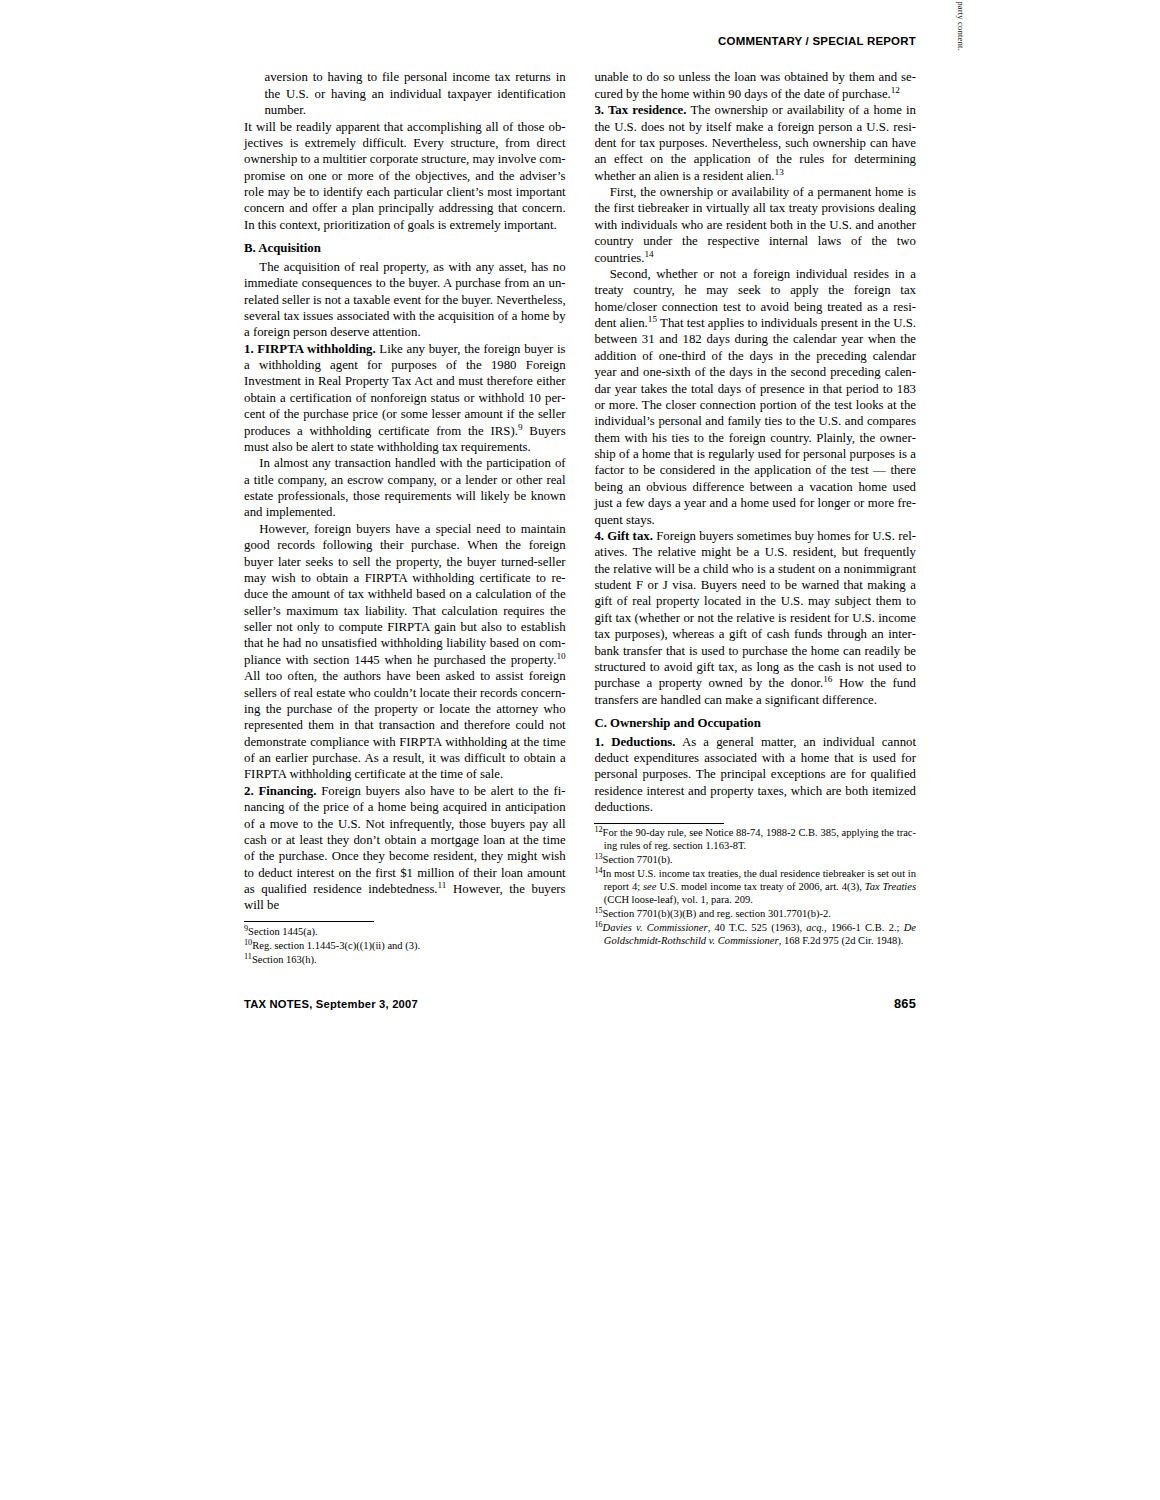(C) Tax Analysts 2007. All rights reserved. Tax Analysts does not claim copyright in any public domain or third party content.
COMMENTARY / SPECIAL REPORT
aversion to having to file personal income tax returns in the U.S. or having an individual taxpayer identification number.
It will be readily apparent that accomplishing all of those objectives is extremely difficult. Every structure, from direct ownership to a multitier corporate structure, may involve compromise on one or more of the objectives, and the adviser’s role may be to identify each particular client’s most important concern and offer a plan principally addressing that concern. In this context, prioritization of goals is extremely important.
B. Acquisition
The acquisition of real property, as with any asset, has no immediate consequences to the buyer. A purchase from an unrelated seller is not a taxable event for the buyer. Nevertheless, several tax issues associated with the acquisition of a home by a foreign person deserve attention.
1. FIRPTA withholding. Like any buyer, the foreign buyer is a withholding agent for purposes of the 1980 Foreign Investment in Real Property Tax Act and must therefore either obtain a certification of nonforeign status or withhold 10 percent of the purchase price (or some lesser amount if the seller produces a withholding certificate from the IRS).9 Buyers must also be alert to state withholding tax requirements.
In almost any transaction handled with the participation of a title company, an escrow company, or a lender or other real estate professionals, those requirements will likely be known and implemented.
However, foreign buyers have a special need to maintain good records following their purchase. When the foreign buyer later seeks to sell the property, the buyer turned-seller may wish to obtain a FIRPTA withholding certificate to reduce the amount of tax withheld based on a calculation of the seller’s maximum tax liability. That calculation requires the seller not only to compute FIRPTA gain but also to establish that he had no unsatisfied withholding liability based on compliance with section 1445 when he purchased the property.10 All too often, the authors have been asked to assist foreign sellers of real estate who couldn’t locate their records concerning the purchase of the property or locate the attorney who represented them in that transaction and therefore could not demonstrate compliance with FIRPTA withholding at the time of an earlier purchase. As a result, it was difficult to obtain a FIRPTA withholding certificate at the time of sale.
2. Financing. Foreign buyers also have to be alert to the financing of the price of a home being acquired in anticipation of a move to the U.S. Not infrequently, those buyers pay all cash or at least they don’t obtain a mortgage loan at the time of the purchase. Once they become resident, they might wish to deduct interest on the first $1 million of their loan amount as qualified residence indebtedness.11 However, the buyers will be
9Section 1445(a).
10Reg. section 1.1445-3(c)((1)(ii) and (3).
11Section 163(h).
unable to do so unless the loan was obtained by them and secured by the home within 90 days of the date of purchase.12
3. Tax residence. The ownership or availability of a home in the U.S. does not by itself make a foreign person a U.S. resident for tax purposes. Nevertheless, such ownership can have an effect on the application of the rules for determining whether an alien is a resident alien.13
First, the ownership or availability of a permanent home is the first tiebreaker in virtually all tax treaty provisions dealing with individuals who are resident both in the U.S. and another country under the respective internal laws of the two countries.14
Second, whether or not a foreign individual resides in a treaty country, he may seek to apply the foreign tax home/closer connection test to avoid being treated as a resident alien.15 That test applies to individuals present in the U.S. between 31 and 182 days during the calendar year when the addition of one-third of the days in the preceding calendar year and one-sixth of the days in the second preceding calendar year takes the total days of presence in that period to 183 or more. The closer connection portion of the test looks at the individual’s personal and family ties to the U.S. and compares them with his ties to the foreign country. Plainly, the ownership of a home that is regularly used for personal purposes is a factor to be considered in the application of the test — there being an obvious difference between a vacation home used just a few days a year and a home used for longer or more frequent stays.
4. Gift tax. Foreign buyers sometimes buy homes for U.S. relatives. The relative might be a U.S. resident, but frequently the relative will be a child who is a student on a nonimmigrant student F or J visa. Buyers need to be warned that making a gift of real property located in the U.S. may subject them to gift tax (whether or not the relative is resident for U.S. income tax purposes), whereas a gift of cash funds through an interbank transfer that is used to purchase the home can readily be structured to avoid gift tax, as long as the cash is not used to purchase a property owned by the donor.16 How the fund transfers are handled can make a significant difference.
C. Ownership and Occupation
1. Deductions. As a general matter, an individual cannot deduct expenditures associated with a home that is used for personal purposes. The principal exceptions are for qualified residence interest and property taxes, which are both itemized deductions.
12For the 90-day rule, see Notice 88-74, 1988-2 C.B. 385, applying the tracing rules of reg. section 1.163-8T.
13Section 7701(b).
14In most U.S. income tax treaties, the dual residence tiebreaker is set out in report 4; see U.S. model income tax treaty of 2006, art. 4(3), Tax Treaties (CCH loose-leaf), vol. 1, para. 209.
15Section 7701(b)(3)(B) and reg. section 301.7701(b)-2.
16Davies v. Commissioner, 40 T.C. 525 (1963), acq., 1966-1 C.B. 2.; De Goldschmidt-Rothschild v. Commissioner, 168 F.2d 975 (2d Cir. 1948).
TAX NOTES, September 3, 2007
865